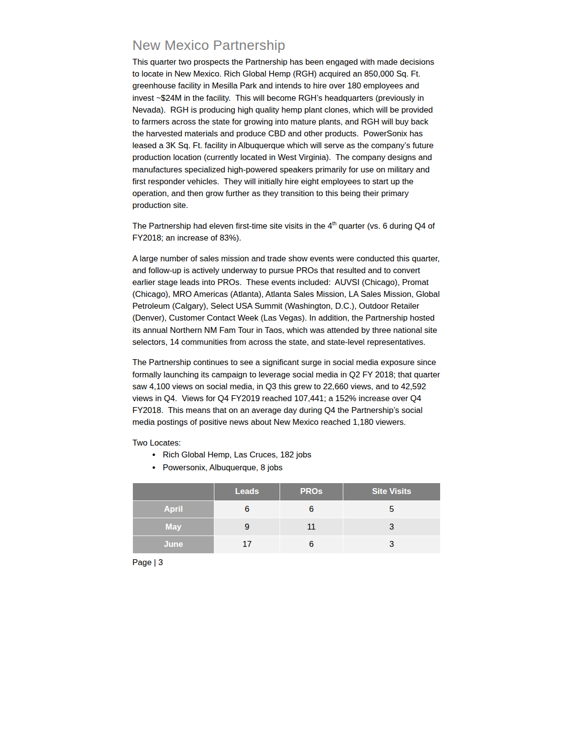New Mexico Partnership
This quarter two prospects the Partnership has been engaged with made decisions to locate in New Mexico. Rich Global Hemp (RGH) acquired an 850,000 Sq. Ft. greenhouse facility in Mesilla Park and intends to hire over 180 employees and invest ~$24M in the facility. This will become RGH’s headquarters (previously in Nevada). RGH is producing high quality hemp plant clones, which will be provided to farmers across the state for growing into mature plants, and RGH will buy back the harvested materials and produce CBD and other products. PowerSonix has leased a 3K Sq. Ft. facility in Albuquerque which will serve as the company’s future production location (currently located in West Virginia). The company designs and manufactures specialized high-powered speakers primarily for use on military and first responder vehicles. They will initially hire eight employees to start up the operation, and then grow further as they transition to this being their primary production site.
The Partnership had eleven first-time site visits in the 4th quarter (vs. 6 during Q4 of FY2018; an increase of 83%).
A large number of sales mission and trade show events were conducted this quarter, and follow-up is actively underway to pursue PROs that resulted and to convert earlier stage leads into PROs. These events included: AUVSI (Chicago), Promat (Chicago), MRO Americas (Atlanta), Atlanta Sales Mission, LA Sales Mission, Global Petroleum (Calgary), Select USA Summit (Washington, D.C.), Outdoor Retailer (Denver), Customer Contact Week (Las Vegas). In addition, the Partnership hosted its annual Northern NM Fam Tour in Taos, which was attended by three national site selectors, 14 communities from across the state, and state-level representatives.
The Partnership continues to see a significant surge in social media exposure since formally launching its campaign to leverage social media in Q2 FY 2018; that quarter saw 4,100 views on social media, in Q3 this grew to 22,660 views, and to 42,592 views in Q4. Views for Q4 FY2019 reached 107,441; a 152% increase over Q4 FY2018. This means that on an average day during Q4 the Partnership’s social media postings of positive news about New Mexico reached 1,180 viewers.
Two Locates:
Rich Global Hemp, Las Cruces, 182 jobs
Powersonix, Albuquerque, 8 jobs
| | Leads | PROs | Site Visits |
| --- | --- | --- | --- |
| April | 6 | 6 | 5 |
| May | 9 | 11 | 3 |
| June | 17 | 6 | 3 |
Page | 3